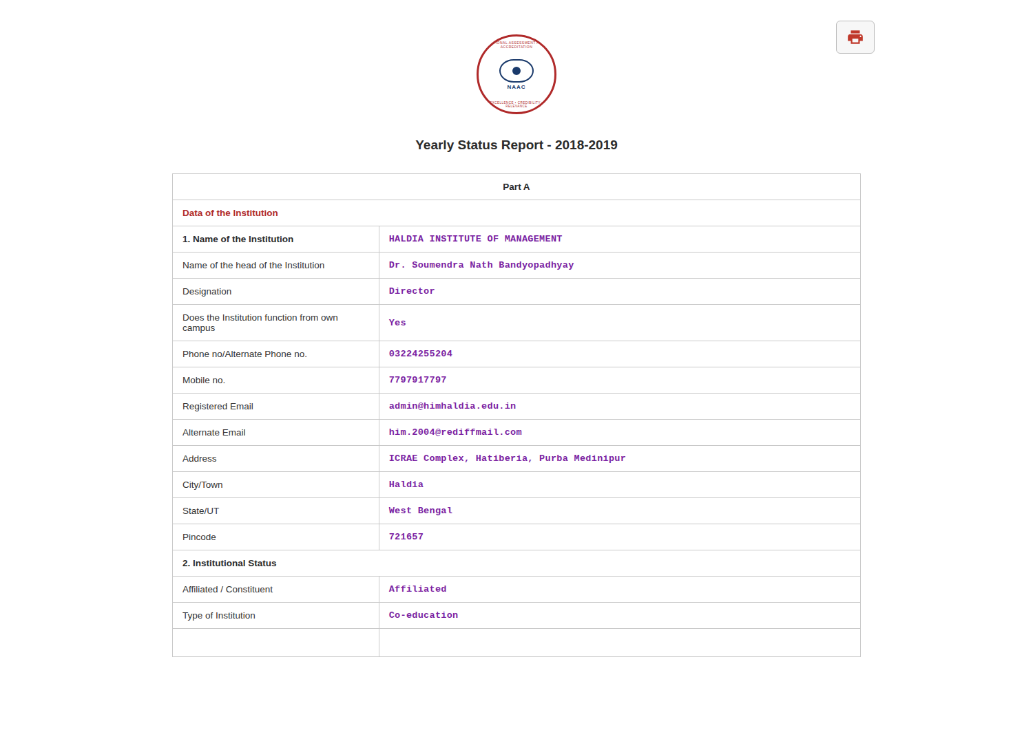National Assessment and Accreditation
NAAC
Excellence • Credibility • Relevance
Yearly Status Report - 2018-2019
| Part A |
| Data of the Institution |
| 1. Name of the Institution | HALDIA INSTITUTE OF MANAGEMENT |
| Name of the head of the Institution | Dr. Soumendra Nath Bandyopadhyay |
| Designation | Director |
| Does the Institution function from own campus | Yes |
| Phone no/Alternate Phone no. | 03224255204 |
| Mobile no. | 7797917797 |
| Registered Email | admin@himhaldia.edu.in |
| Alternate Email | him.2004@rediffmail.com |
| Address | ICRAE Complex, Hatiberia, Purba Medinipur |
| City/Town | Haldia |
| State/UT | West Bengal |
| Pincode | 721657 |
| 2. Institutional Status |
| Affiliated / Constituent | Affiliated |
| Type of Institution | Co-education |